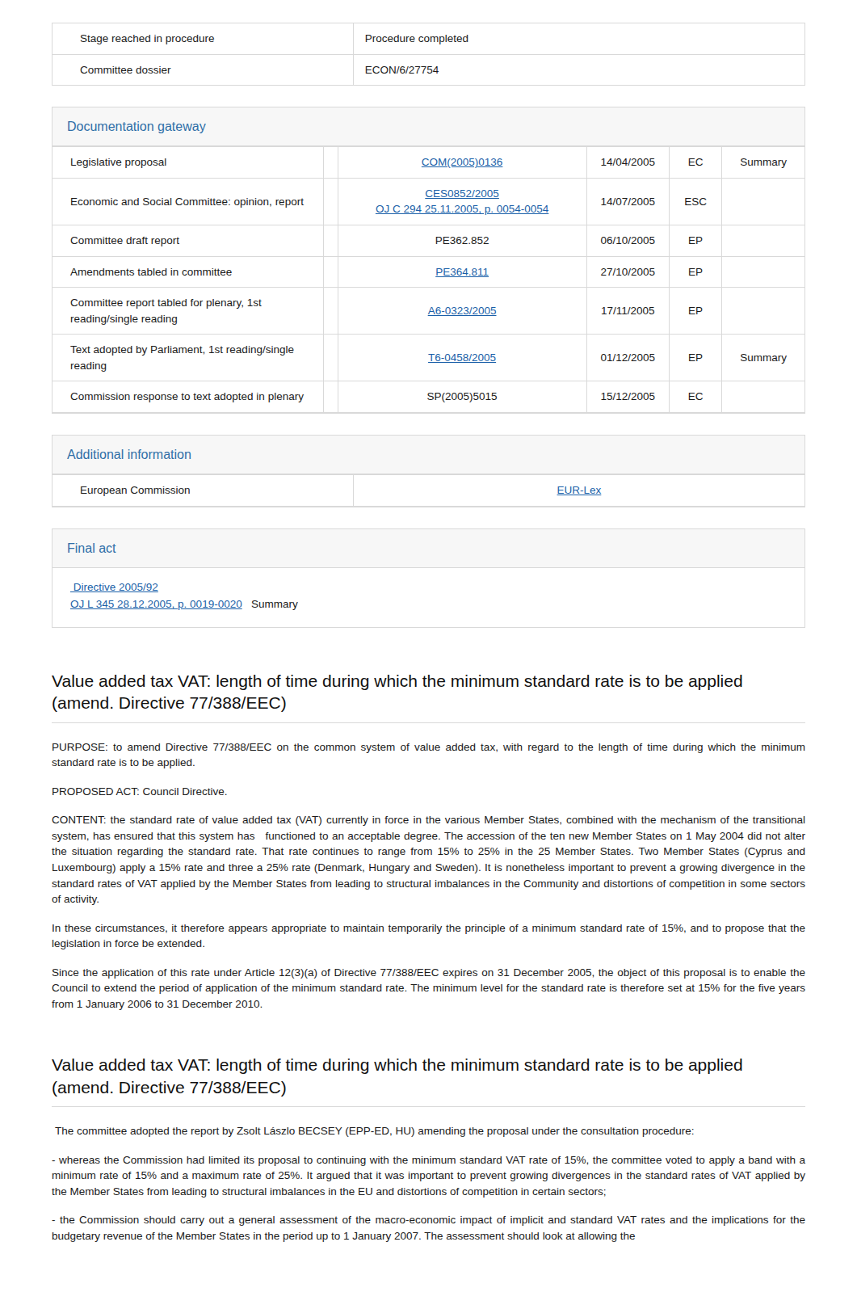| Stage reached in procedure | Procedure completed |
| Committee dossier | ECON/6/27754 |
Documentation gateway
| Legislative proposal | | COM(2005)0136 | 14/04/2005 | EC | Summary |
| Economic and Social Committee: opinion, report | | CES0852/2005 OJ C 294 25.11.2005, p. 0054-0054 | 14/07/2005 | ESC | |
| Committee draft report | | PE362.852 | 06/10/2005 | EP | |
| Amendments tabled in committee | | PE364.811 | 27/10/2005 | EP | |
| Committee report tabled for plenary, 1st reading/single reading | | A6-0323/2005 | 17/11/2005 | EP | |
| Text adopted by Parliament, 1st reading/single reading | | T6-0458/2005 | 01/12/2005 | EP | Summary |
| Commission response to text adopted in plenary | | SP(2005)5015 | 15/12/2005 | EC | |
Additional information
| European Commission | EUR-Lex |
Final act
Directive 2005/92
OJ L 345 28.12.2005, p. 0019-0020 Summary
Value added tax VAT: length of time during which the minimum standard rate is to be applied (amend. Directive 77/388/EEC)
PURPOSE: to amend Directive 77/388/EEC on the common system of value added tax, with regard to the length of time during which the minimum standard rate is to be applied.
PROPOSED ACT: Council Directive.
CONTENT: the standard rate of value added tax (VAT) currently in force in the various Member States, combined with the mechanism of the transitional system, has ensured that this system has functioned to an acceptable degree. The accession of the ten new Member States on 1 May 2004 did not alter the situation regarding the standard rate. That rate continues to range from 15% to 25% in the 25 Member States. Two Member States (Cyprus and Luxembourg) apply a 15% rate and three a 25% rate (Denmark, Hungary and Sweden). It is nonetheless important to prevent a growing divergence in the standard rates of VAT applied by the Member States from leading to structural imbalances in the Community and distortions of competition in some sectors of activity.
In these circumstances, it therefore appears appropriate to maintain temporarily the principle of a minimum standard rate of 15%, and to propose that the legislation in force be extended.
Since the application of this rate under Article 12(3)(a) of Directive 77/388/EEC expires on 31 December 2005, the object of this proposal is to enable the Council to extend the period of application of the minimum standard rate. The minimum level for the standard rate is therefore set at 15% for the five years from 1 January 2006 to 31 December 2010.
Value added tax VAT: length of time during which the minimum standard rate is to be applied (amend. Directive 77/388/EEC)
The committee adopted the report by Zsolt Lászlo BECSEY (EPP-ED, HU) amending the proposal under the consultation procedure:
- whereas the Commission had limited its proposal to continuing with the minimum standard VAT rate of 15%, the committee voted to apply a band with a minimum rate of 15% and a maximum rate of 25%. It argued that it was important to prevent growing divergences in the standard rates of VAT applied by the Member States from leading to structural imbalances in the EU and distortions of competition in certain sectors;
- the Commission should carry out a general assessment of the macro-economic impact of implicit and standard VAT rates and the implications for the budgetary revenue of the Member States in the period up to 1 January 2007. The assessment should look at allowing the